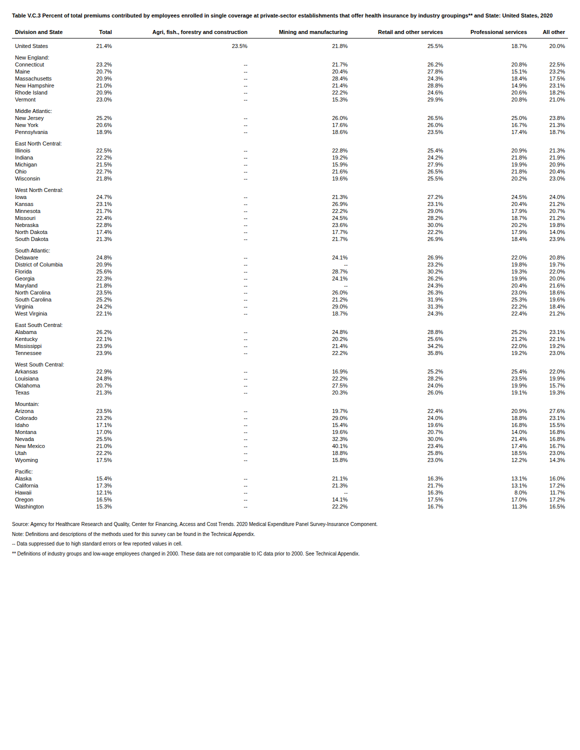Table V.C.3 Percent of total premiums contributed by employees enrolled in single coverage at private-sector establishments that offer health insurance by industry groupings** and State: United States, 2020
| Division and State | Total | Agri, fish., forestry and construction | Mining and manufacturing | Retail and other services | Professional services | All other |
| --- | --- | --- | --- | --- | --- | --- |
| United States | 21.4% | 23.5% | 21.8% | 25.5% | 18.7% | 20.0% |
| New England: | | | | | | |
| Connecticut | 23.2% | -- | 21.7% | 26.2% | 20.8% | 22.5% |
| Maine | 20.7% | -- | 20.4% | 27.8% | 15.1% | 23.2% |
| Massachusetts | 20.9% | -- | 28.4% | 24.3% | 18.4% | 17.5% |
| New Hampshire | 21.0% | -- | 21.4% | 28.8% | 14.9% | 23.1% |
| Rhode Island | 20.9% | -- | 22.2% | 24.6% | 20.6% | 18.2% |
| Vermont | 23.0% | -- | 15.3% | 29.9% | 20.8% | 21.0% |
| Middle Atlantic: | | | | | | |
| New Jersey | 25.2% | -- | 26.0% | 26.5% | 25.0% | 23.8% |
| New York | 20.6% | -- | 17.6% | 26.0% | 16.7% | 21.3% |
| Pennsylvania | 18.9% | -- | 18.6% | 23.5% | 17.4% | 18.7% |
| East North Central: | | | | | | |
| Illinois | 22.5% | -- | 22.8% | 25.4% | 20.9% | 21.3% |
| Indiana | 22.2% | -- | 19.2% | 24.2% | 21.8% | 21.9% |
| Michigan | 21.5% | -- | 15.9% | 27.9% | 19.9% | 20.9% |
| Ohio | 22.7% | -- | 21.6% | 26.5% | 21.8% | 20.4% |
| Wisconsin | 21.8% | -- | 19.6% | 25.5% | 20.2% | 23.0% |
| West North Central: | | | | | | |
| Iowa | 24.7% | -- | 21.3% | 27.2% | 24.5% | 24.0% |
| Kansas | 23.1% | -- | 26.9% | 23.1% | 20.4% | 21.2% |
| Minnesota | 21.7% | -- | 22.2% | 29.0% | 17.9% | 20.7% |
| Missouri | 22.4% | -- | 24.5% | 28.2% | 18.7% | 21.2% |
| Nebraska | 22.8% | -- | 23.6% | 30.0% | 20.2% | 19.8% |
| North Dakota | 17.4% | -- | 17.7% | 22.2% | 17.9% | 14.0% |
| South Dakota | 21.3% | -- | 21.7% | 26.9% | 18.4% | 23.9% |
| South Atlantic: | | | | | | |
| Delaware | 24.8% | -- | 24.1% | 26.9% | 22.0% | 20.8% |
| District of Columbia | 20.9% | -- | -- | 23.2% | 19.8% | 19.7% |
| Florida | 25.6% | -- | 28.7% | 30.2% | 19.3% | 22.0% |
| Georgia | 22.3% | -- | 24.1% | 26.2% | 19.9% | 20.0% |
| Maryland | 21.8% | -- | -- | 24.3% | 20.4% | 21.6% |
| North Carolina | 23.5% | -- | 26.0% | 26.3% | 23.0% | 18.6% |
| South Carolina | 25.2% | -- | 21.2% | 31.9% | 25.3% | 19.6% |
| Virginia | 24.2% | -- | 29.0% | 31.3% | 22.2% | 18.4% |
| West Virginia | 22.1% | -- | 18.7% | 24.3% | 22.4% | 21.2% |
| East South Central: | | | | | | |
| Alabama | 26.2% | -- | 24.8% | 28.8% | 25.2% | 23.1% |
| Kentucky | 22.1% | -- | 20.2% | 25.6% | 21.2% | 22.1% |
| Mississippi | 23.9% | -- | 21.4% | 34.2% | 22.0% | 19.2% |
| Tennessee | 23.9% | -- | 22.2% | 35.8% | 19.2% | 23.0% |
| West South Central: | | | | | | |
| Arkansas | 22.9% | -- | 16.9% | 25.2% | 25.4% | 22.0% |
| Louisiana | 24.8% | -- | 22.2% | 28.2% | 23.5% | 19.9% |
| Oklahoma | 20.7% | -- | 27.5% | 24.0% | 19.9% | 15.7% |
| Texas | 21.3% | -- | 20.3% | 26.0% | 19.1% | 19.3% |
| Mountain: | | | | | | |
| Arizona | 23.5% | -- | 19.7% | 22.4% | 20.9% | 27.6% |
| Colorado | 23.2% | -- | 29.0% | 24.0% | 18.8% | 23.1% |
| Idaho | 17.1% | -- | 15.4% | 19.6% | 16.8% | 15.5% |
| Montana | 17.0% | -- | 19.6% | 20.7% | 14.0% | 16.8% |
| Nevada | 25.5% | -- | 32.3% | 30.0% | 21.4% | 16.8% |
| New Mexico | 21.0% | -- | 40.1% | 23.4% | 17.4% | 16.7% |
| Utah | 22.2% | -- | 18.8% | 25.8% | 18.5% | 23.0% |
| Wyoming | 17.5% | -- | 15.8% | 23.0% | 12.2% | 14.3% |
| Pacific: | | | | | | |
| Alaska | 15.4% | -- | 21.1% | 16.3% | 13.1% | 16.0% |
| California | 17.3% | -- | 21.3% | 21.7% | 13.1% | 17.2% |
| Hawaii | 12.1% | -- | -- | 16.3% | 8.0% | 11.7% |
| Oregon | 16.5% | -- | 14.1% | 17.5% | 17.0% | 17.2% |
| Washington | 15.3% | -- | 22.2% | 16.7% | 11.3% | 16.5% |
Source: Agency for Healthcare Research and Quality, Center for Financing, Access and Cost Trends. 2020 Medical Expenditure Panel Survey-Insurance Component.
Note: Definitions and descriptions of the methods used for this survey can be found in the Technical Appendix.
-- Data suppressed due to high standard errors or few reported values in cell.
** Definitions of industry groups and low-wage employees changed in 2000. These data are not comparable to IC data prior to 2000. See Technical Appendix.